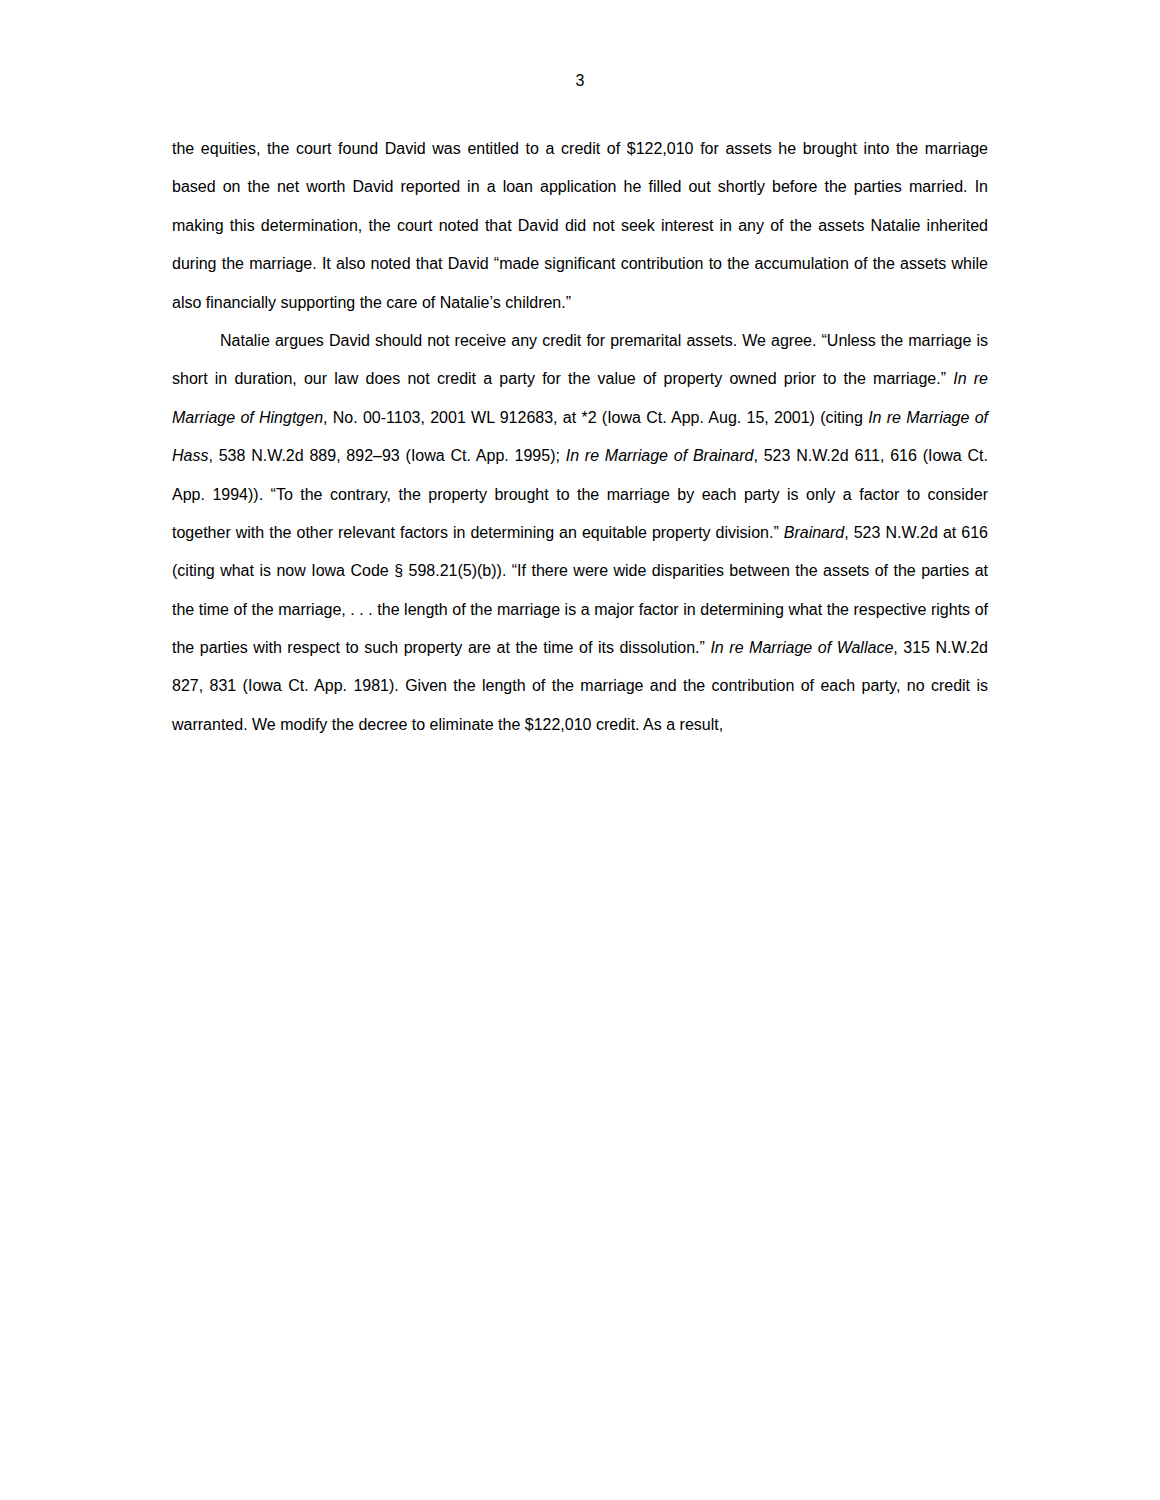3
the equities, the court found David was entitled to a credit of $122,010 for assets he brought into the marriage based on the net worth David reported in a loan application he filled out shortly before the parties married. In making this determination, the court noted that David did not seek interest in any of the assets Natalie inherited during the marriage. It also noted that David “made significant contribution to the accumulation of the assets while also financially supporting the care of Natalie’s children.”
Natalie argues David should not receive any credit for premarital assets. We agree. “Unless the marriage is short in duration, our law does not credit a party for the value of property owned prior to the marriage.” In re Marriage of Hingtgen, No. 00-1103, 2001 WL 912683, at *2 (Iowa Ct. App. Aug. 15, 2001) (citing In re Marriage of Hass, 538 N.W.2d 889, 892–93 (Iowa Ct. App. 1995); In re Marriage of Brainard, 523 N.W.2d 611, 616 (Iowa Ct. App. 1994)). “To the contrary, the property brought to the marriage by each party is only a factor to consider together with the other relevant factors in determining an equitable property division.” Brainard, 523 N.W.2d at 616 (citing what is now Iowa Code § 598.21(5)(b)). “If there were wide disparities between the assets of the parties at the time of the marriage, . . . the length of the marriage is a major factor in determining what the respective rights of the parties with respect to such property are at the time of its dissolution.” In re Marriage of Wallace, 315 N.W.2d 827, 831 (Iowa Ct. App. 1981). Given the length of the marriage and the contribution of each party, no credit is warranted. We modify the decree to eliminate the $122,010 credit. As a result,